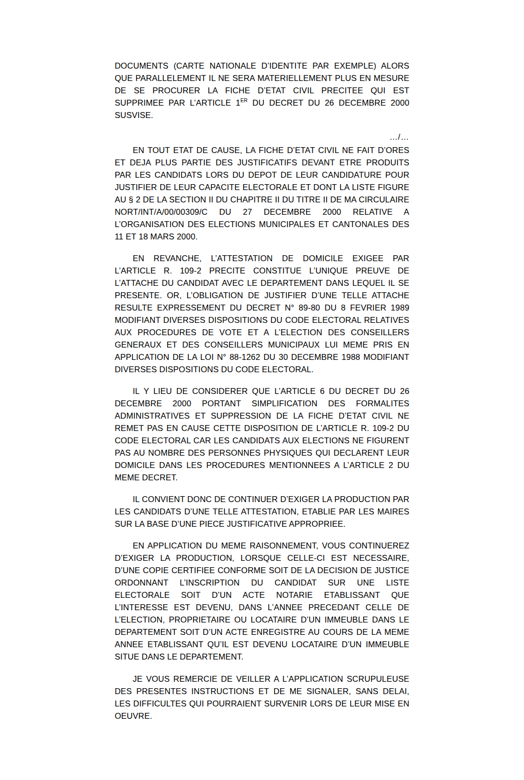Documents (carte nationale d’identite par exemple) alors que parallelement il ne sera materiellement plus en mesure de se procurer la fiche d’etat civil precitee qui est supprimee par l’article 1er du decret du 26 decembre 2000 susvise.
…/…
En tout etat de cause, la fiche d’etat civil ne fait d’ores et deja plus partie des justificatifs devant etre produits par les candidats lors du depot de leur candidature pour justifier de leur capacite electorale et dont la liste figure au § 2 de la section II du chapitre II du titre II de ma circulaire NORT/INT/A/00/00309/C du 27 decembre 2000 relative a l’organisation des elections municipales et cantonales des 11 et 18 mars 2000.
En revanche, l’attestation de domicile exigee par l’article R. 109-2 precite constitue l’unique preuve de l’attache du candidat avec le departement dans lequel il se presente. Or, l’obligation de justifier d’une telle attache resulte expressement du decret n° 89-80 du 8 fevrier 1989 modifiant diverses dispositions du code electoral relatives aux procedures de vote et a l’election des conseillers generaux et des conseillers municipaux lui meme pris en application de la loi n° 88-1262 du 30 decembre 1988 modifiant diverses dispositions du code electoral.
Il y lieu de considerer que l’article 6 du decret du 26 decembre 2000 portant simplification des formalites administratives et suppression de la fiche d’etat civil ne remet pas en cause cette disposition de l’article R. 109-2 du code electoral car les candidats aux elections ne figurent pas au nombre des personnes physiques qui declarent leur domicile dans les procedures mentionnees a l’article 2 du meme decret.
Il convient donc de continuer d’exiger la production par les candidats d’une telle attestation, etablie par les maires sur la base d’une piece justificative appropriee.
En application du meme raisonnement, vous continuerez d’exiger la production, lorsque celle-ci est necessaire, d’une copie certifiee conforme soit de la decision de justice ordonnant l’inscription du candidat sur une liste electorale soit d’un acte notarie etablissant que l’interesse est devenu, dans l’annee precedant celle de l’election, proprietaire ou locataire d’un immeuble dans le departement soit d’un acte enregistre au cours de la meme annee etablissant qu’il est devenu locataire d’un immeuble situe dans le departement.
Je vous remercie de veiller a l’application scrupuleuse des presentes instructions et de me signaler, sans delai, les difficultes qui pourraient survenir lors de leur mise en oeuvre.